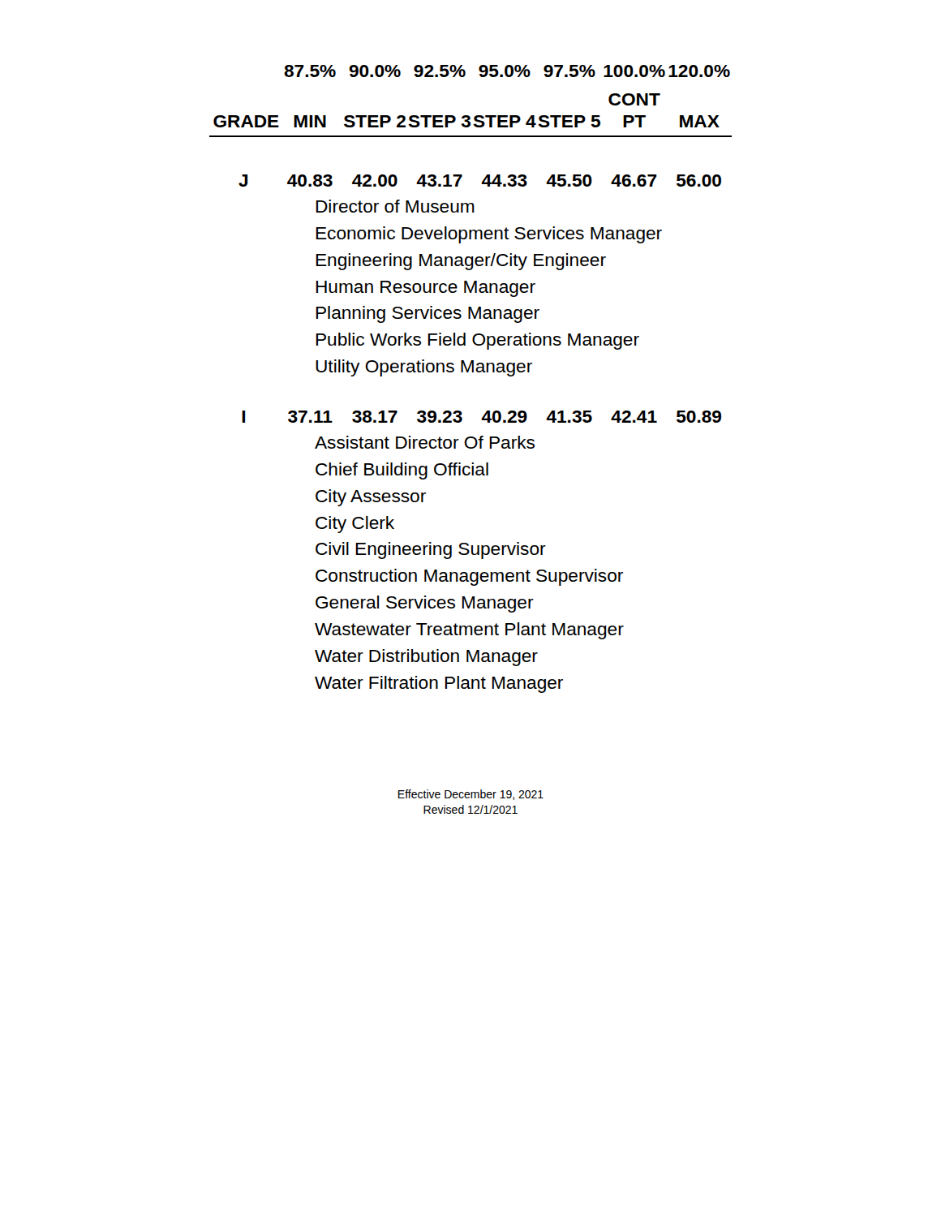| | 87.5% | 90.0% | 92.5% | 95.0% | 97.5% | 100.0% | 120.0% |
| --- | --- | --- | --- | --- | --- | --- | --- |
| GRADE | MIN | STEP 2 | STEP 3 | STEP 4 | STEP 5 | CONT PT | MAX |
| J | 40.83 | 42.00 | 43.17 | 44.33 | 45.50 | 46.67 | 56.00 |
Director of Museum
Economic Development Services Manager
Engineering Manager/City Engineer
Human Resource Manager
Planning Services Manager
Public Works Field Operations Manager
Utility Operations Manager
| I | 37.11 | 38.17 | 39.23 | 40.29 | 41.35 | 42.41 | 50.89 |
Assistant Director Of Parks
Chief Building Official
City Assessor
City Clerk
Civil Engineering Supervisor
Construction Management Supervisor
General Services Manager
Wastewater Treatment Plant Manager
Water Distribution Manager
Water Filtration Plant Manager
Effective December 19, 2021
Revised 12/1/2021